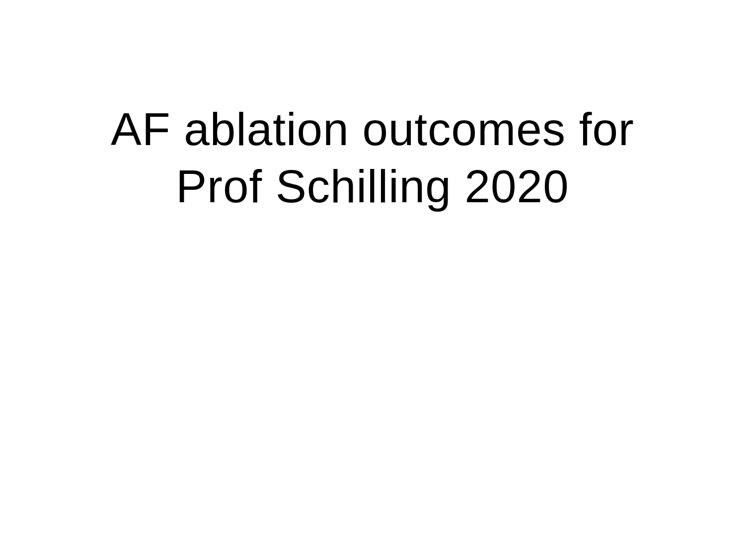AF ablation outcomes for Prof Schilling 2020